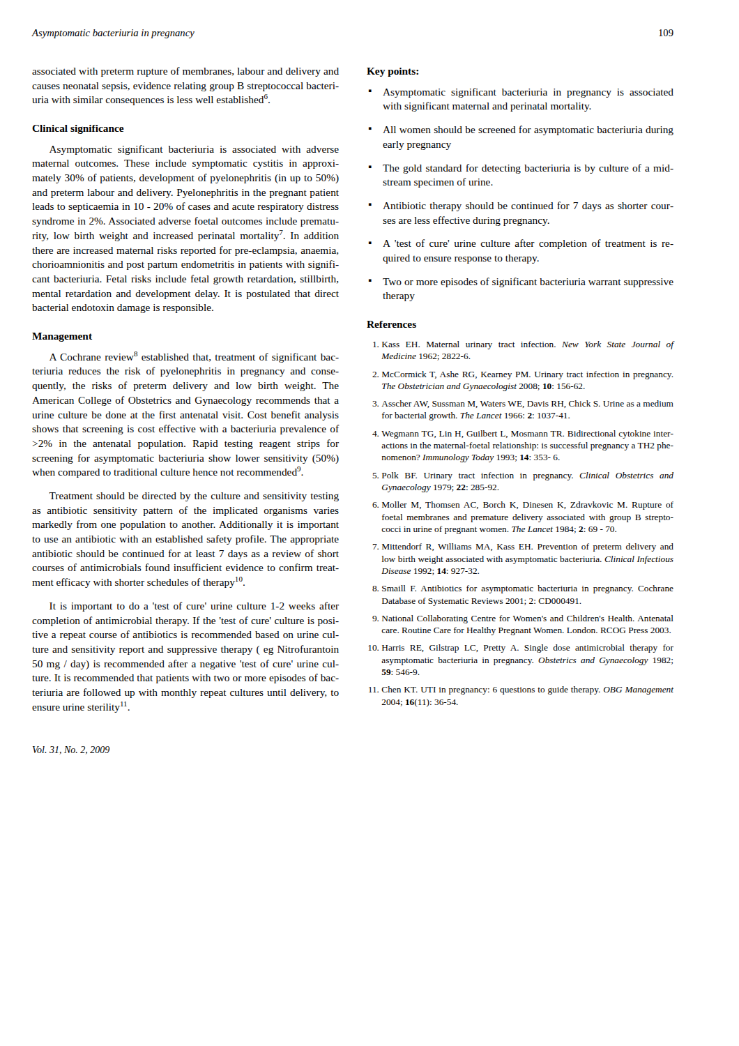Asymptomatic bacteriuria in pregnancy
109
associated with preterm rupture of membranes, labour and delivery and causes neonatal sepsis, evidence relating group B streptococcal bacteriuria with similar consequences is less well established6.
Clinical significance
Asymptomatic significant bacteriuria is associated with adverse maternal outcomes. These include symptomatic cystitis in approximately 30% of patients, development of pyelonephritis (in up to 50%) and preterm labour and delivery. Pyelonephritis in the pregnant patient leads to septicaemia in 10 - 20% of cases and acute respiratory distress syndrome in 2%. Associated adverse foetal outcomes include prematurity, low birth weight and increased perinatal mortality7. In addition there are increased maternal risks reported for pre-eclampsia, anaemia, chorioamnionitis and post partum endometritis in patients with significant bacteriuria. Fetal risks include fetal growth retardation, stillbirth, mental retardation and development delay. It is postulated that direct bacterial endotoxin damage is responsible.
Management
A Cochrane review8 established that, treatment of significant bacteriuria reduces the risk of pyelonephritis in pregnancy and consequently, the risks of preterm delivery and low birth weight. The American College of Obstetrics and Gynaecology recommends that a urine culture be done at the first antenatal visit. Cost benefit analysis shows that screening is cost effective with a bacteriuria prevalence of >2% in the antenatal population. Rapid testing reagent strips for screening for asymptomatic bacteriuria show lower sensitivity (50%) when compared to traditional culture hence not recommended9.
Treatment should be directed by the culture and sensitivity testing as antibiotic sensitivity pattern of the implicated organisms varies markedly from one population to another. Additionally it is important to use an antibiotic with an established safety profile. The appropriate antibiotic should be continued for at least 7 days as a review of short courses of antimicrobials found insufficient evidence to confirm treatment efficacy with shorter schedules of therapy10.
It is important to do a 'test of cure' urine culture 1-2 weeks after completion of antimicrobial therapy. If the 'test of cure' culture is positive a repeat course of antibiotics is recommended based on urine culture and sensitivity report and suppressive therapy ( eg Nitrofurantoin 50 mg / day) is recommended after a negative 'test of cure' urine culture. It is recommended that patients with two or more episodes of bacteriuria are followed up with monthly repeat cultures until delivery, to ensure urine sterility11.
Key points:
Asymptomatic significant bacteriuria in pregnancy is associated with significant maternal and perinatal mortality.
All women should be screened for asymptomatic bacteriuria during early pregnancy
The gold standard for detecting bacteriuria is by culture of a midstream specimen of urine.
Antibiotic therapy should be continued for 7 days as shorter courses are less effective during pregnancy.
A 'test of cure' urine culture after completion of treatment is required to ensure response to therapy.
Two or more episodes of significant bacteriuria warrant suppressive therapy
References
Kass EH. Maternal urinary tract infection. New York State Journal of Medicine 1962; 2822-6.
McCormick T, Ashe RG, Kearney PM. Urinary tract infection in pregnancy. The Obstetrician and Gynaecologist 2008; 10: 156-62.
Asscher AW, Sussman M, Waters WE, Davis RH, Chick S. Urine as a medium for bacterial growth. The Lancet 1966: 2: 1037-41.
Wegmann TG, Lin H, Guilbert L, Mosmann TR. Bidirectional cytokine interactions in the maternal-foetal relationship: is successful pregnancy a TH2 phenomenon? Immunology Today 1993; 14: 353- 6.
Polk BF. Urinary tract infection in pregnancy. Clinical Obstetrics and Gynaecology 1979; 22: 285-92.
Moller M, Thomsen AC, Borch K, Dinesen K, Zdravkovic M. Rupture of foetal membranes and premature delivery associated with group B streptococci in urine of pregnant women. The Lancet 1984; 2: 69 - 70.
Mittendorf R, Williams MA, Kass EH. Prevention of preterm delivery and low birth weight associated with asymptomatic bacteriuria. Clinical Infectious Disease 1992; 14: 927-32.
Smaill F. Antibiotics for asymptomatic bacteriuria in pregnancy. Cochrane Database of Systematic Reviews 2001; 2: CD000491.
National Collaborating Centre for Women's and Children's Health. Antenatal care. Routine Care for Healthy Pregnant Women. London. RCOG Press 2003.
Harris RE, Gilstrap LC, Pretty A. Single dose antimicrobial therapy for asymptomatic bacteriuria in pregnancy. Obstetrics and Gynaecology 1982; 59: 546-9.
Chen KT. UTI in pregnancy: 6 questions to guide therapy. OBG Management 2004; 16(11): 36-54.
Vol. 31, No. 2, 2009